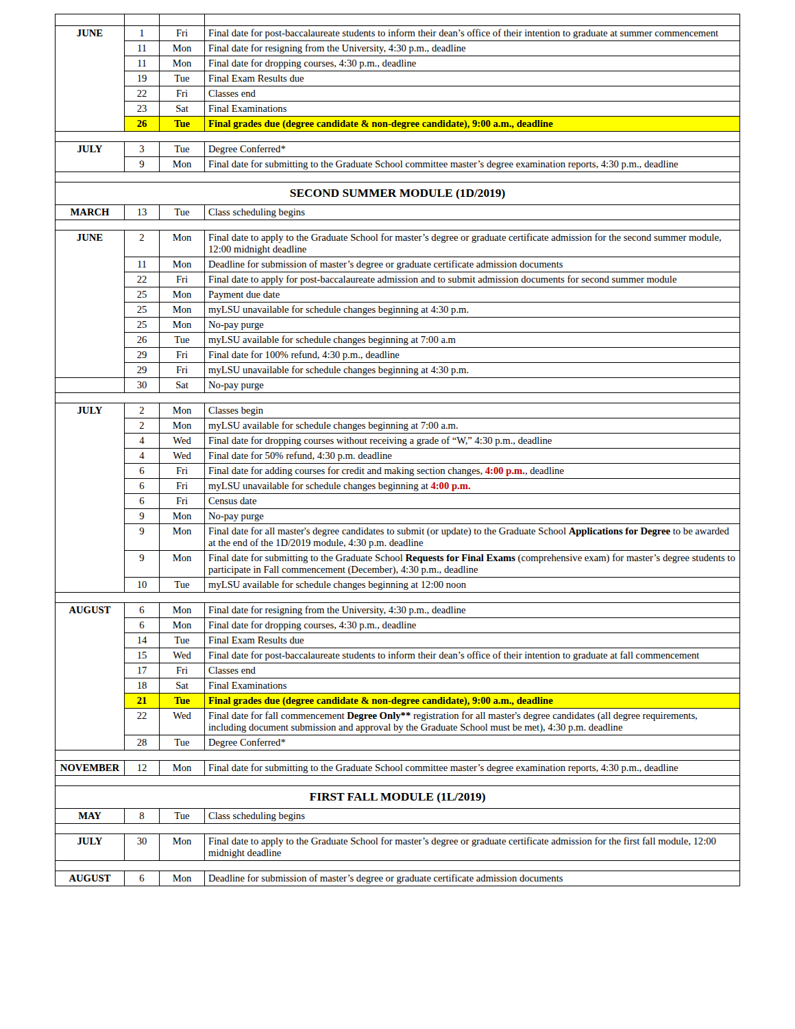| JUNE | 1 | Fri | Final date for post-baccalaureate students to inform their dean’s office of their intention to graduate at summer commencement |
| 11 | Mon | Final date for resigning from the University, 4:30 p.m., deadline |
| 11 | Mon | Final date for dropping courses, 4:30 p.m., deadline |
| 19 | Tue | Final Exam Results due |
| 22 | Fri | Classes end |
| 23 | Sat | Final Examinations |
| 26 | Tue | Final grades due (degree candidate & non-degree candidate), 9:00 a.m., deadline |
| JULY | 3 | Tue | Degree Conferred* |
| 9 | Mon | Final date for submitting to the Graduate School committee master’s degree examination reports, 4:30 p.m., deadline |
| SECOND SUMMER MODULE (1D/2019) |
| MARCH | 13 | Tue | Class scheduling begins |
| JUNE | 2 | Mon | Final date to apply to the Graduate School for master’s degree or graduate certificate admission for the second summer module, 12:00 midnight deadline |
| 11 | Mon | Deadline for submission of master’s degree or graduate certificate admission documents |
| 22 | Fri | Final date to apply for post-baccalaureate admission and to submit admission documents for second summer module |
| 25 | Mon | Payment due date |
| 25 | Mon | myLSU unavailable for schedule changes beginning at 4:30 p.m. |
| 25 | Mon | No-pay purge |
| 26 | Tue | myLSU available for schedule changes beginning at 7:00 a.m |
| 29 | Fri | Final date for 100% refund, 4:30 p.m., deadline |
| 29 | Fri | myLSU unavailable for schedule changes beginning at 4:30 p.m. |
| | 30 | Sat | No-pay purge |
| JULY | 2 | Mon | Classes begin |
| 2 | Mon | myLSU available for schedule changes beginning at 7:00 a.m. |
| 4 | Wed | Final date for dropping courses without receiving a grade of “W,” 4:30 p.m., deadline |
| 4 | Wed | Final date for 50% refund, 4:30 p.m. deadline |
| 6 | Fri | Final date for adding courses for credit and making section changes, 4:00 p.m. , deadline |
| 6 | Fri | myLSU unavailable for schedule changes beginning at 4:00 p.m. |
| 6 | Fri | Census date |
| 9 | Mon | No-pay purge |
| 9 | Mon | Final date for all master's degree candidates to submit (or update) to the Graduate School Applications for Degree to be awarded at the end of the 1D/2019 module, 4:30 p.m. deadline |
| 9 | Mon | Final date for submitting to the Graduate School Requests for Final Exams (comprehensive exam) for master’s degree students to participate in Fall commencement (December), 4:30 p.m., deadline |
| 10 | Tue | myLSU available for schedule changes beginning at 12:00 noon |
| AUGUST | 6 | Mon | Final date for resigning from the University, 4:30 p.m., deadline |
| 6 | Mon | Final date for dropping courses, 4:30 p.m., deadline |
| 14 | Tue | Final Exam Results due |
| 15 | Wed | Final date for post-baccalaureate students to inform their dean’s office of their intention to graduate at fall commencement |
| 17 | Fri | Classes end |
| 18 | Sat | Final Examinations |
| 21 | Tue | Final grades due (degree candidate & non-degree candidate), 9:00 a.m., deadline |
| 22 | Wed | Final date for fall commencement Degree Only** registration for all master's degree candidates (all degree requirements, including document submission and approval by the Graduate School must be met), 4:30 p.m. deadline |
| 28 | Tue | Degree Conferred* |
| NOVEMBER | 12 | Mon | Final date for submitting to the Graduate School committee master’s degree examination reports, 4:30 p.m., deadline |
| FIRST FALL MODULE (1L/2019) |
| MAY | 8 | Tue | Class scheduling begins |
| JULY | 30 | Mon | Final date to apply to the Graduate School for master’s degree or graduate certificate admission for the first fall module, 12:00 midnight deadline |
| AUGUST | 6 | Mon | Deadline for submission of master’s degree or graduate certificate admission documents |